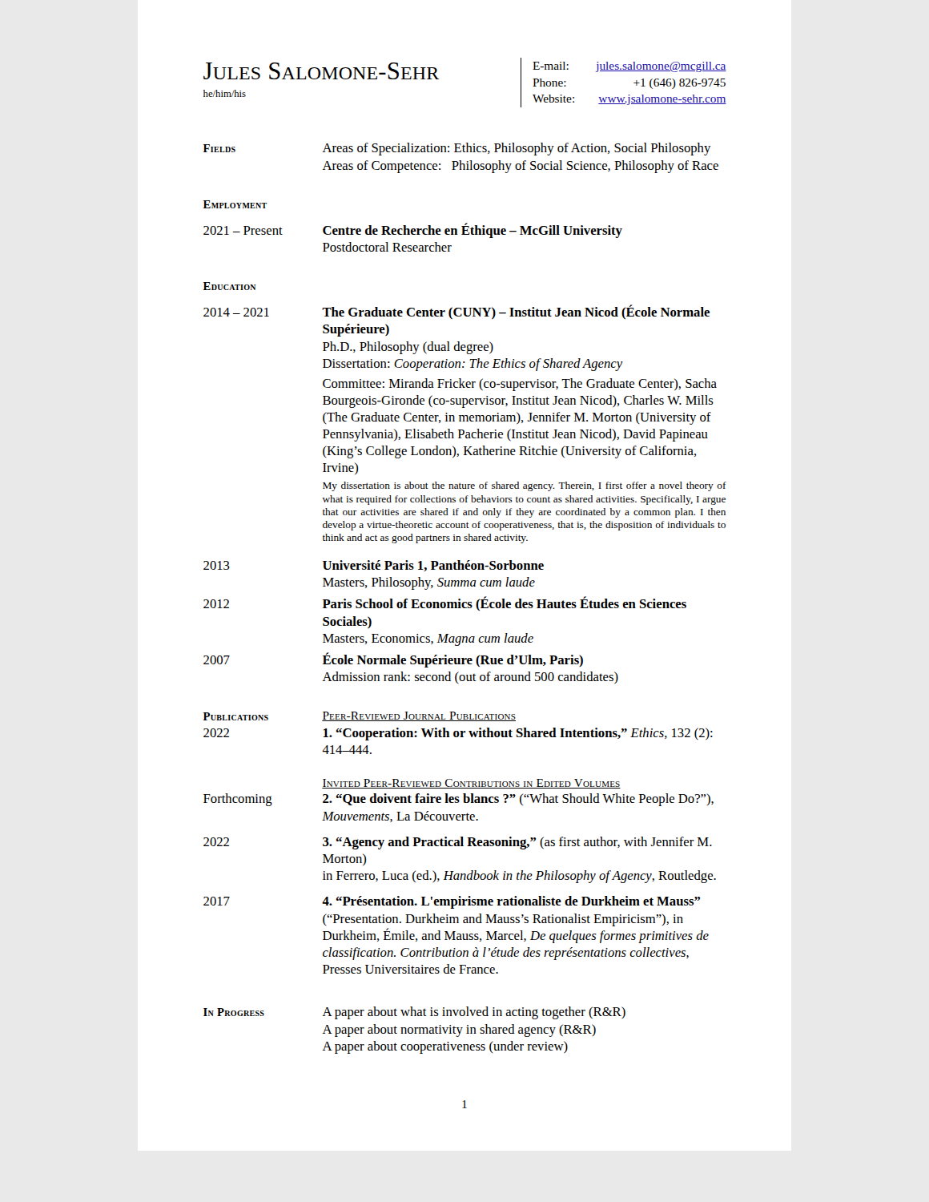JULES SALOMONE-SEHR
he/him/his
| E-mail: | jules.salomone@mcgill.ca |
| Phone: | +1 (646) 826-9745 |
| Website: | www.jsalomone-sehr.com |
Fields
Areas of Specialization: Ethics, Philosophy of Action, Social Philosophy
Areas of Competence: Philosophy of Social Science, Philosophy of Race
Employment
2021 – Present
Centre de Recherche en Éthique – McGill University
Postdoctoral Researcher
Education
2014 – 2021
The Graduate Center (CUNY) – Institut Jean Nicod (École Normale Supérieure)
Ph.D., Philosophy (dual degree)
Dissertation: Cooperation: The Ethics of Shared Agency
Committee: Miranda Fricker (co-supervisor, The Graduate Center), Sacha Bourgeois-Gironde (co-supervisor, Institut Jean Nicod), Charles W. Mills (The Graduate Center, in memoriam), Jennifer M. Morton (University of Pennsylvania), Elisabeth Pacherie (Institut Jean Nicod), David Papineau (King’s College London), Katherine Ritchie (University of California, Irvine)
My dissertation is about the nature of shared agency. Therein, I first offer a novel theory of what is required for collections of behaviors to count as shared activities. Specifically, I argue that our activities are shared if and only if they are coordinated by a common plan. I then develop a virtue-theoretic account of cooperativeness, that is, the disposition of individuals to think and act as good partners in shared activity.
2013
Université Paris 1, Panthéon-Sorbonne
Masters, Philosophy, Summa cum laude
2012
Paris School of Economics (École des Hautes Études en Sciences Sociales)
Masters, Economics, Magna cum laude
2007
École Normale Supérieure (Rue d’Ulm, Paris)
Admission rank: second (out of around 500 candidates)
Publications
Peer-Reviewed Journal Publications
2022
1. “Cooperation: With or without Shared Intentions,” Ethics, 132 (2): 414–444.
Invited Peer-Reviewed Contributions in Edited Volumes
Forthcoming
2. “Que doivent faire les blancs ?” (“What Should White People Do?”), Mouvements, La Découverte.
2022
3. “Agency and Practical Reasoning,” (as first author, with Jennifer M. Morton)
in Ferrero, Luca (ed.), Handbook in the Philosophy of Agency, Routledge.
2017
4. “Présentation. L'empirisme rationaliste de Durkheim et Mauss” (“Presentation. Durkheim and Mauss’s Rationalist Empiricism”), in Durkheim, Émile, and Mauss, Marcel, De quelques formes primitives de classification. Contribution à l’étude des représentations collectives, Presses Universitaires de France.
In Progress
A paper about what is involved in acting together (R&R)
A paper about normativity in shared agency (R&R)
A paper about cooperativeness (under review)
1